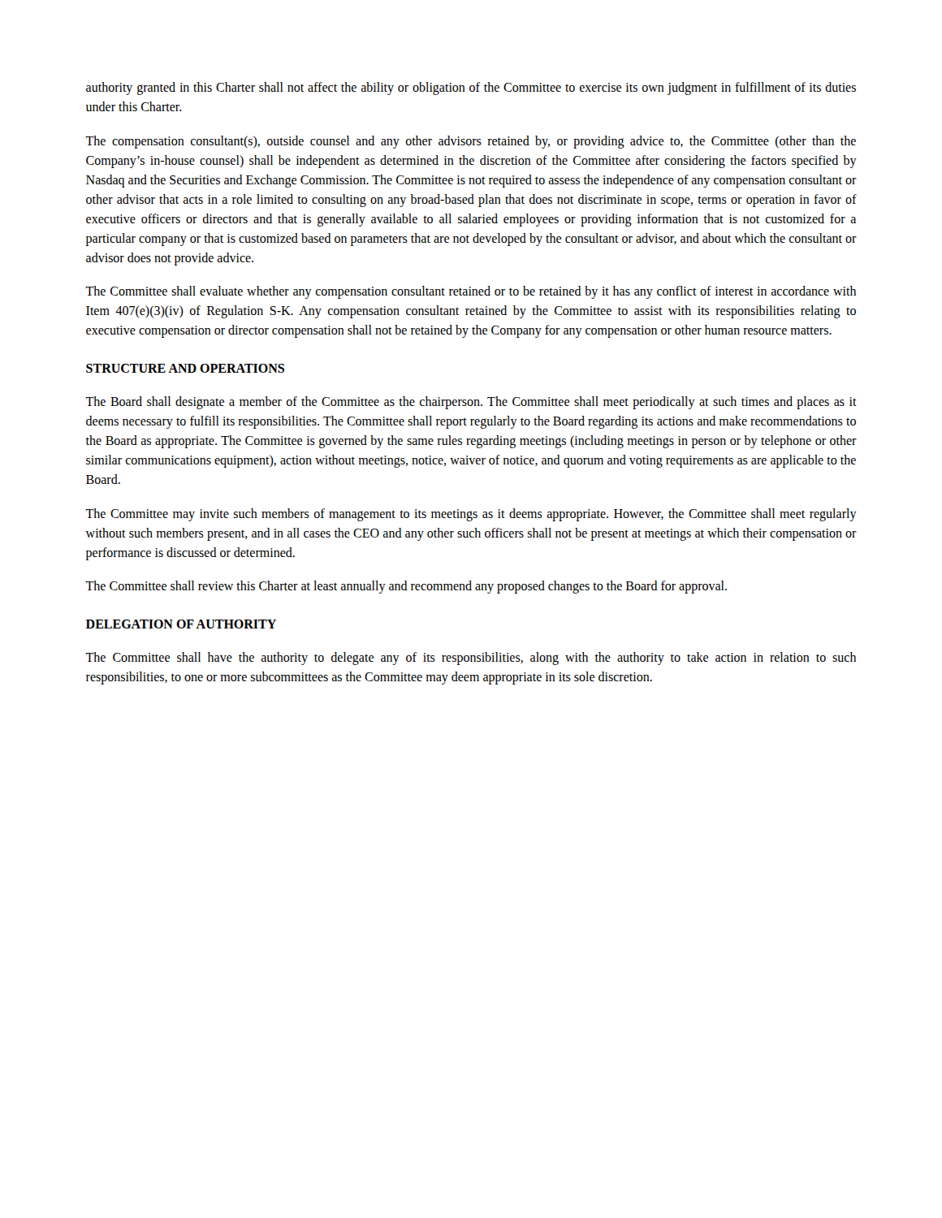authority granted in this Charter shall not affect the ability or obligation of the Committee to exercise its own judgment in fulfillment of its duties under this Charter.
The compensation consultant(s), outside counsel and any other advisors retained by, or providing advice to, the Committee (other than the Company’s in-house counsel) shall be independent as determined in the discretion of the Committee after considering the factors specified by Nasdaq and the Securities and Exchange Commission. The Committee is not required to assess the independence of any compensation consultant or other advisor that acts in a role limited to consulting on any broad-based plan that does not discriminate in scope, terms or operation in favor of executive officers or directors and that is generally available to all salaried employees or providing information that is not customized for a particular company or that is customized based on parameters that are not developed by the consultant or advisor, and about which the consultant or advisor does not provide advice.
The Committee shall evaluate whether any compensation consultant retained or to be retained by it has any conflict of interest in accordance with Item 407(e)(3)(iv) of Regulation S-K. Any compensation consultant retained by the Committee to assist with its responsibilities relating to executive compensation or director compensation shall not be retained by the Company for any compensation or other human resource matters.
Structure and Operations
The Board shall designate a member of the Committee as the chairperson. The Committee shall meet periodically at such times and places as it deems necessary to fulfill its responsibilities. The Committee shall report regularly to the Board regarding its actions and make recommendations to the Board as appropriate. The Committee is governed by the same rules regarding meetings (including meetings in person or by telephone or other similar communications equipment), action without meetings, notice, waiver of notice, and quorum and voting requirements as are applicable to the Board.
The Committee may invite such members of management to its meetings as it deems appropriate. However, the Committee shall meet regularly without such members present, and in all cases the CEO and any other such officers shall not be present at meetings at which their compensation or performance is discussed or determined.
The Committee shall review this Charter at least annually and recommend any proposed changes to the Board for approval.
Delegation of Authority
The Committee shall have the authority to delegate any of its responsibilities, along with the authority to take action in relation to such responsibilities, to one or more subcommittees as the Committee may deem appropriate in its sole discretion.